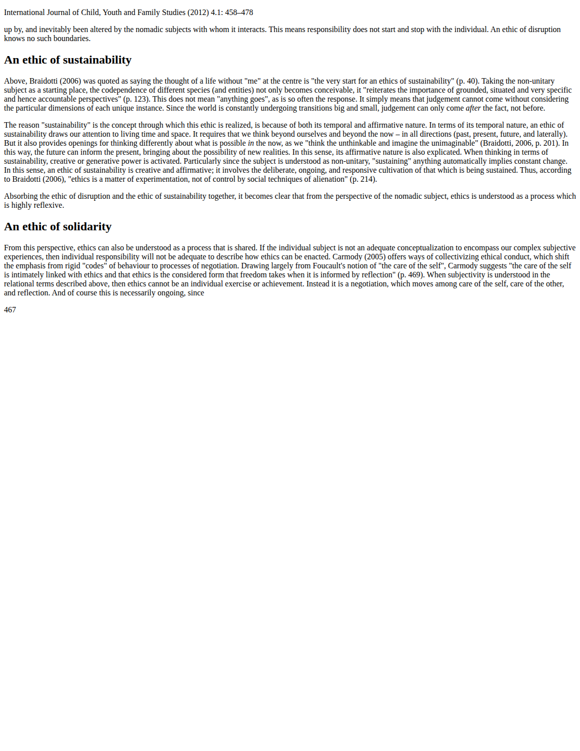International Journal of Child, Youth and Family Studies (2012) 4.1: 458–478
up by, and inevitably been altered by the nomadic subjects with whom it interacts. This means responsibility does not start and stop with the individual. An ethic of disruption knows no such boundaries.
An ethic of sustainability
Above, Braidotti (2006) was quoted as saying the thought of a life without "me" at the centre is "the very start for an ethics of sustainability" (p. 40). Taking the non-unitary subject as a starting place, the codependence of different species (and entities) not only becomes conceivable, it "reiterates the importance of grounded, situated and very specific and hence accountable perspectives" (p. 123). This does not mean "anything goes", as is so often the response. It simply means that judgement cannot come without considering the particular dimensions of each unique instance. Since the world is constantly undergoing transitions big and small, judgement can only come after the fact, not before.
The reason "sustainability" is the concept through which this ethic is realized, is because of both its temporal and affirmative nature. In terms of its temporal nature, an ethic of sustainability draws our attention to living time and space. It requires that we think beyond ourselves and beyond the now – in all directions (past, present, future, and laterally). But it also provides openings for thinking differently about what is possible in the now, as we "think the unthinkable and imagine the unimaginable" (Braidotti, 2006, p. 201). In this way, the future can inform the present, bringing about the possibility of new realities. In this sense, its affirmative nature is also explicated. When thinking in terms of sustainability, creative or generative power is activated. Particularly since the subject is understood as non-unitary, "sustaining" anything automatically implies constant change. In this sense, an ethic of sustainability is creative and affirmative; it involves the deliberate, ongoing, and responsive cultivation of that which is being sustained. Thus, according to Braidotti (2006), "ethics is a matter of experimentation, not of control by social techniques of alienation" (p. 214).
Absorbing the ethic of disruption and the ethic of sustainability together, it becomes clear that from the perspective of the nomadic subject, ethics is understood as a process which is highly reflexive.
An ethic of solidarity
From this perspective, ethics can also be understood as a process that is shared. If the individual subject is not an adequate conceptualization to encompass our complex subjective experiences, then individual responsibility will not be adequate to describe how ethics can be enacted. Carmody (2005) offers ways of collectivizing ethical conduct, which shift the emphasis from rigid "codes" of behaviour to processes of negotiation. Drawing largely from Foucault's notion of "the care of the self", Carmody suggests "the care of the self is intimately linked with ethics and that ethics is the considered form that freedom takes when it is informed by reflection" (p. 469). When subjectivity is understood in the relational terms described above, then ethics cannot be an individual exercise or achievement. Instead it is a negotiation, which moves among care of the self, care of the other, and reflection. And of course this is necessarily ongoing, since
467